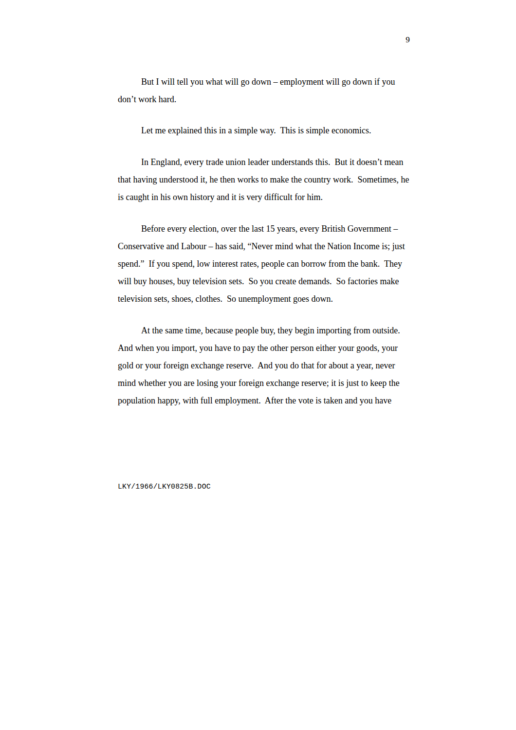9
But I will tell you what will go down – employment will go down if you don’t work hard.
Let me explained this in a simple way. This is simple economics.
In England, every trade union leader understands this. But it doesn’t mean that having understood it, he then works to make the country work. Sometimes, he is caught in his own history and it is very difficult for him.
Before every election, over the last 15 years, every British Government – Conservative and Labour – has said, “Never mind what the Nation Income is; just spend.” If you spend, low interest rates, people can borrow from the bank. They will buy houses, buy television sets. So you create demands. So factories make television sets, shoes, clothes. So unemployment goes down.
At the same time, because people buy, they begin importing from outside. And when you import, you have to pay the other person either your goods, your gold or your foreign exchange reserve. And you do that for about a year, never mind whether you are losing your foreign exchange reserve; it is just to keep the population happy, with full employment. After the vote is taken and you have
LKY/1966/LKY0825B.DOC